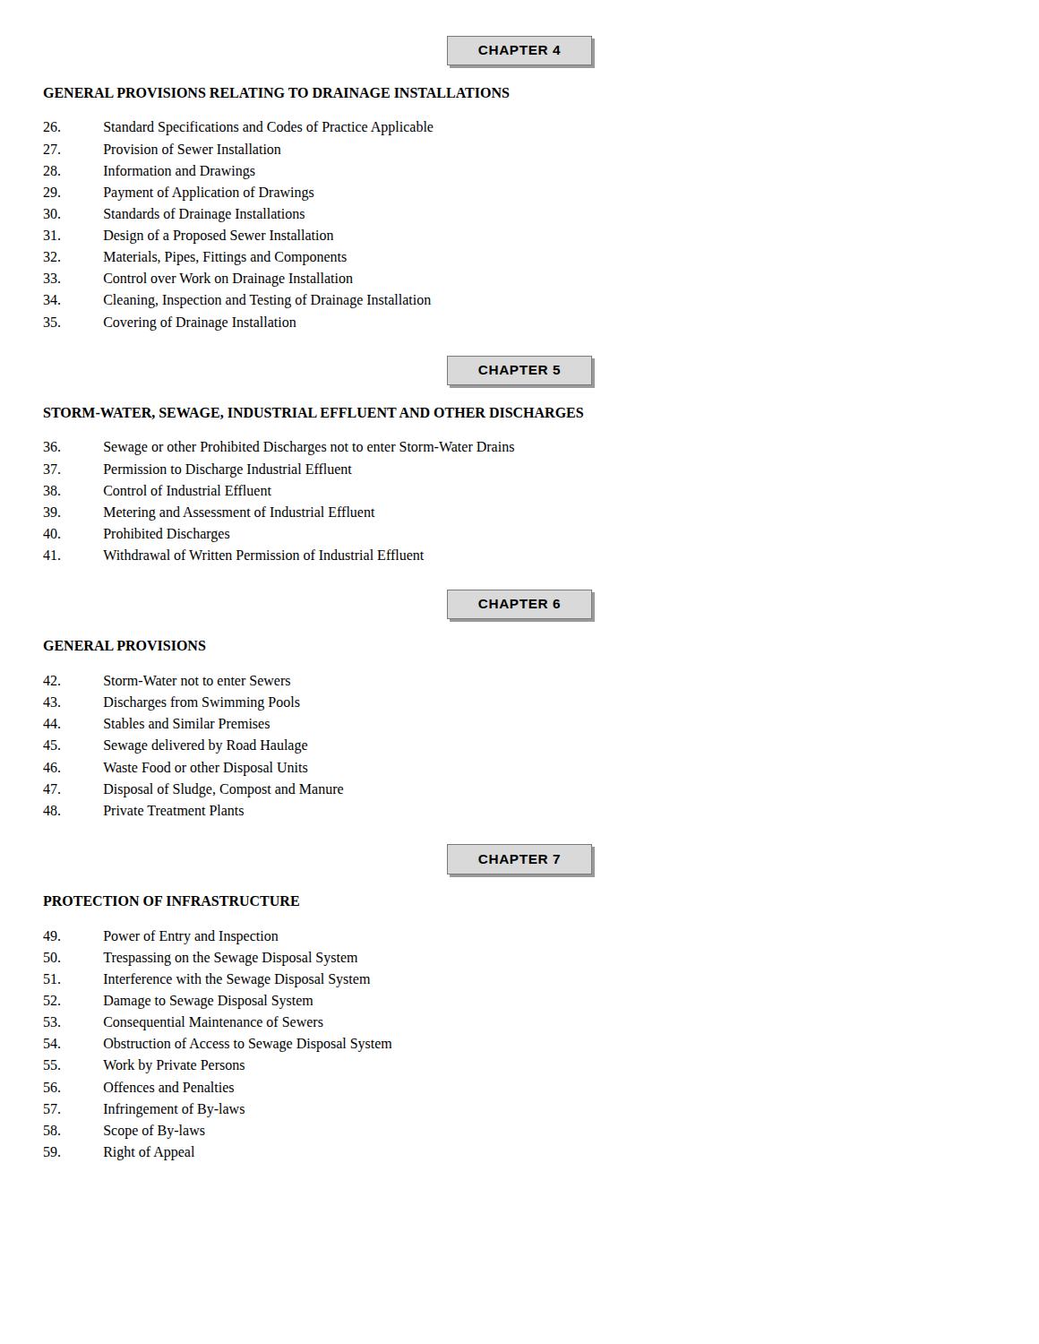CHAPTER 4
General Provisions Relating to Drainage Installations
| 26. | Standard Specifications and Codes of Practice Applicable |
| 27. | Provision of Sewer Installation |
| 28. | Information and Drawings |
| 29. | Payment of Application of Drawings |
| 30. | Standards of Drainage Installations |
| 31. | Design of a Proposed Sewer Installation |
| 32. | Materials, Pipes, Fittings and Components |
| 33. | Control over Work on Drainage Installation |
| 34. | Cleaning, Inspection and Testing of Drainage Installation |
| 35. | Covering of Drainage Installation |
CHAPTER 5
Storm-Water, Sewage, Industrial Effluent and Other Discharges
| 36. | Sewage or other Prohibited Discharges not to enter Storm-Water Drains |
| 37. | Permission to Discharge Industrial Effluent |
| 38. | Control of Industrial Effluent |
| 39. | Metering and Assessment of Industrial Effluent |
| 40. | Prohibited Discharges |
| 41. | Withdrawal of Written Permission of Industrial Effluent |
CHAPTER 6
General Provisions
| 42. | Storm-Water not to enter Sewers |
| 43. | Discharges from Swimming Pools |
| 44. | Stables and Similar Premises |
| 45. | Sewage delivered by Road Haulage |
| 46. | Waste Food or other Disposal Units |
| 47. | Disposal of Sludge, Compost and Manure |
| 48. | Private Treatment Plants |
CHAPTER 7
Protection of Infrastructure
| 49. | Power of Entry and Inspection |
| 50. | Trespassing on the Sewage Disposal System |
| 51. | Interference with the Sewage Disposal System |
| 52. | Damage to Sewage Disposal System |
| 53. | Consequential Maintenance of Sewers |
| 54. | Obstruction of Access to Sewage Disposal System |
| 55. | Work by Private Persons |
| 56. | Offences and Penalties |
| 57. | Infringement of By-laws |
| 58. | Scope of By-laws |
| 59. | Right of Appeal |